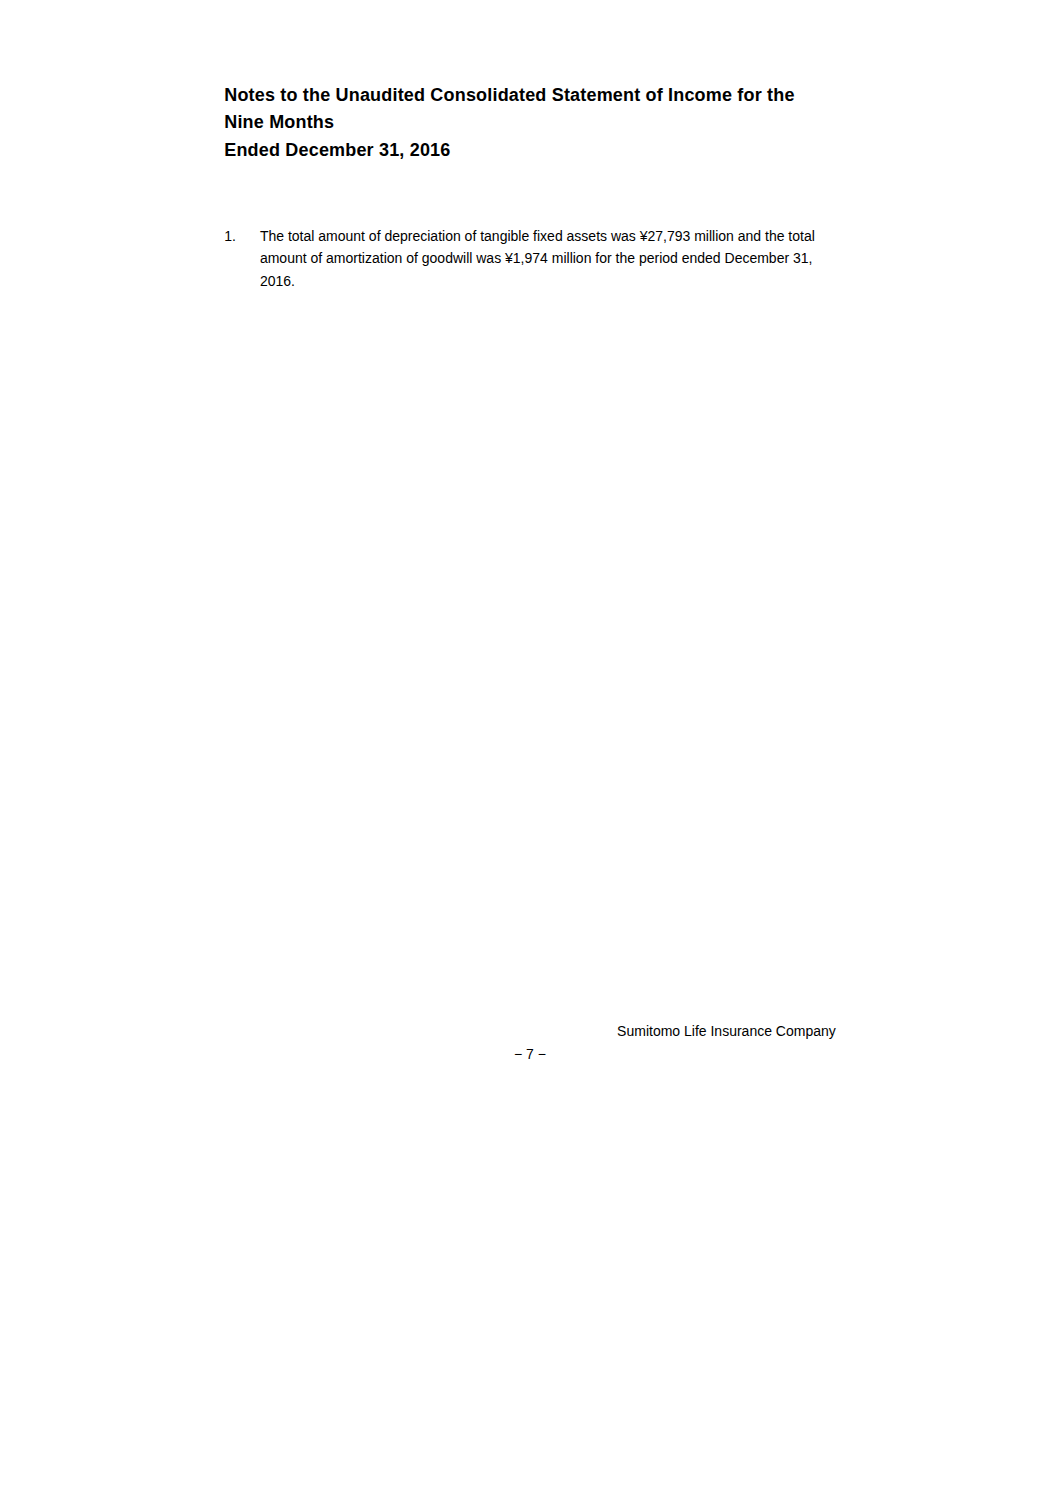Notes to the Unaudited Consolidated Statement of Income for the Nine Months
Ended December 31, 2016
1. The total amount of depreciation of tangible fixed assets was ¥27,793 million and the total amount of amortization of goodwill was ¥1,974 million for the period ended December 31, 2016.
Sumitomo Life Insurance Company
− 7 −